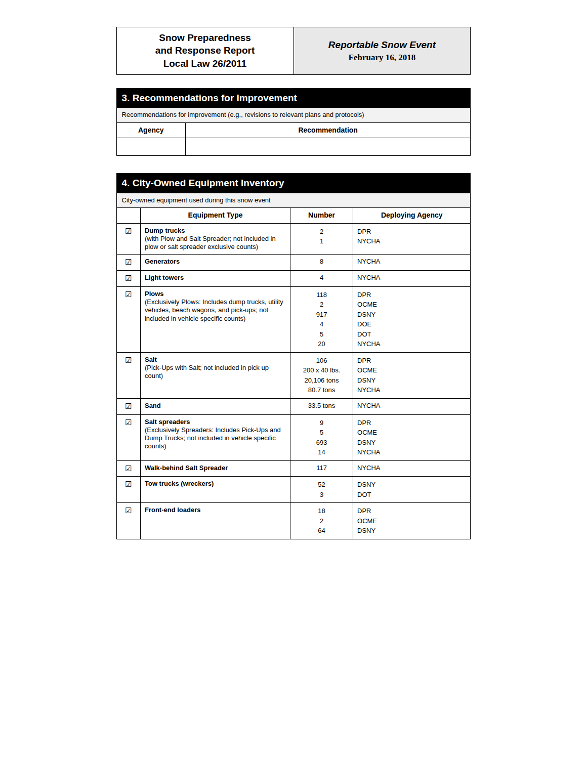| Snow Preparedness and Response Report Local Law 26/2011 | Reportable Snow Event February 16, 2018 |
3. Recommendations for Improvement
Recommendations for improvement (e.g., revisions to relevant plans and protocols)
| Agency | Recommendation |
| --- | --- |
4. City-Owned Equipment Inventory
City-owned equipment used during this snow event
| | Equipment Type | Number | Deploying Agency |
| --- | --- | --- | --- |
| ☑ | Dump trucks (with Plow and Salt Spreader; not included in plow or salt spreader exclusive counts) | 2 1 | DPR NYCHA |
| ☑ | Generators | 8 | NYCHA |
| ☑ | Light towers | 4 | NYCHA |
| ☑ | Plows (Exclusively Plows: Includes dump trucks, utility vehicles, beach wagons, and pick-ups; not included in vehicle specific counts) | 118 2 917 4 5 20 | DPR OCME DSNY DOE DOT NYCHA |
| ☑ | Salt (Pick-Ups with Salt; not included in pick up count) | 106 200 x 40 lbs. 20,106 tons 80.7 tons | DPR OCME DSNY NYCHA |
| ☑ | Sand | 33.5 tons | NYCHA |
| ☑ | Salt spreaders (Exclusively Spreaders: Includes Pick-Ups and Dump Trucks; not included in vehicle specific counts) | 9 5 693 14 | DPR OCME DSNY NYCHA |
| ☑ | Walk-behind Salt Spreader | 117 | NYCHA |
| ☑ | Tow trucks (wreckers) | 52 3 | DSNY DOT |
| ☑ | Front-end loaders | 18 2 64 | DPR OCME DSNY |